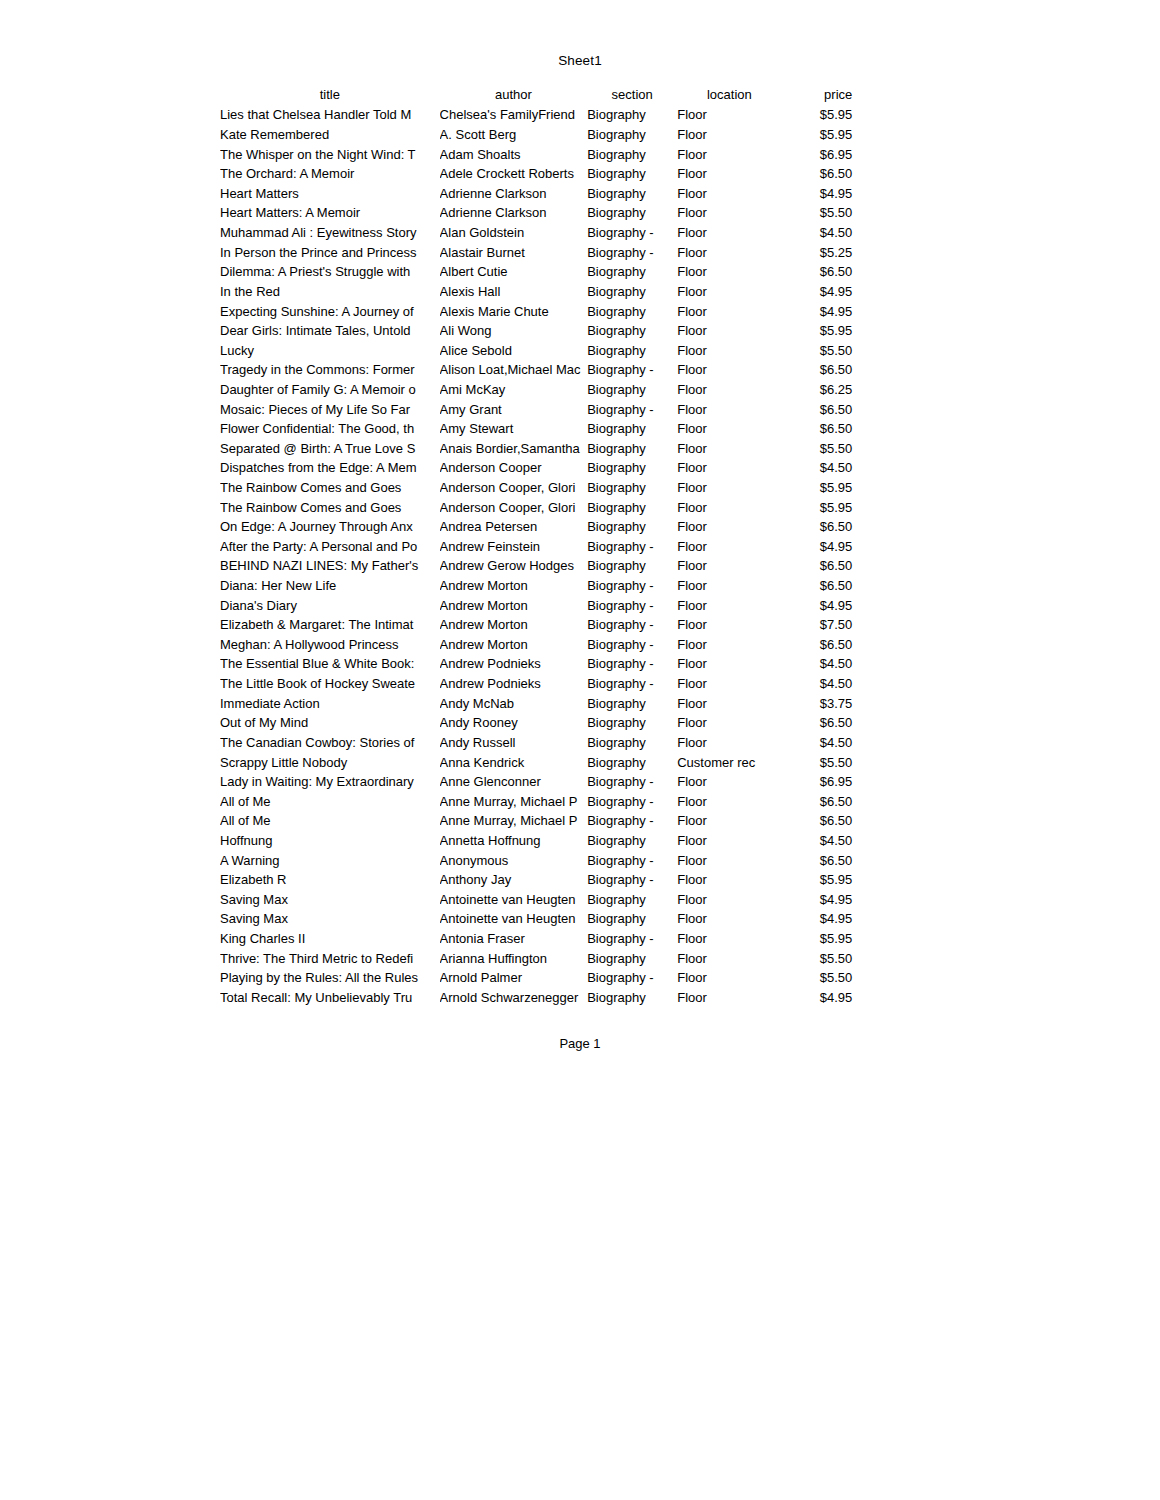Sheet1
| title | author | section | location | price | |
| --- | --- | --- | --- | --- | --- |
| Lies that Chelsea Handler Told M | Chelsea's FamilyFriend | Biography | Floor | $5.95 | |
| Kate Remembered | A. Scott Berg | Biography | Floor | $5.95 | |
| The Whisper on the Night Wind: T | Adam Shoalts | Biography | Floor | $6.95 | |
| The Orchard: A Memoir | Adele Crockett Roberts | Biography | Floor | $6.50 | |
| Heart Matters | Adrienne Clarkson | Biography | Floor | $4.95 | |
| Heart Matters: A Memoir | Adrienne Clarkson | Biography | Floor | $5.50 | |
| Muhammad Ali : Eyewitness Story | Alan Goldstein | Biography - | Floor | $4.50 | |
| In Person the Prince and Princess | Alastair Burnet | Biography - | Floor | $5.25 | |
| Dilemma: A Priest's Struggle with | Albert Cutie | Biography | Floor | $6.50 | |
| In the Red | Alexis Hall | Biography | Floor | $4.95 | |
| Expecting Sunshine: A Journey of | Alexis Marie Chute | Biography | Floor | $4.95 | |
| Dear Girls: Intimate Tales, Untold | Ali Wong | Biography | Floor | $5.95 | |
| Lucky | Alice Sebold | Biography | Floor | $5.50 | |
| Tragedy in the Commons: Former | Alison Loat,Michael Mac | Biography - | Floor | $6.50 | |
| Daughter of Family G: A Memoir o | Ami McKay | Biography | Floor | $6.25 | |
| Mosaic: Pieces of My Life So Far | Amy Grant | Biography - | Floor | $6.50 | |
| Flower Confidential: The Good, th | Amy Stewart | Biography | Floor | $6.50 | |
| Separated @ Birth: A True Love S | Anais Bordier,Samantha | Biography | Floor | $5.50 | |
| Dispatches from the Edge: A Mem | Anderson Cooper | Biography | Floor | $4.50 | |
| The Rainbow Comes and Goes | Anderson Cooper, Glori | Biography | Floor | $5.95 | |
| The Rainbow Comes and Goes | Anderson Cooper, Glori | Biography | Floor | $5.95 | |
| On Edge: A Journey Through Anx | Andrea Petersen | Biography | Floor | $6.50 | |
| After the Party: A Personal and Po | Andrew Feinstein | Biography - | Floor | $4.95 | |
| BEHIND NAZI LINES: My Father's | Andrew Gerow Hodges | Biography | Floor | $6.50 | |
| Diana: Her New Life | Andrew Morton | Biography - | Floor | $6.50 | |
| Diana's Diary | Andrew Morton | Biography - | Floor | $4.95 | |
| Elizabeth & Margaret: The Intimat | Andrew Morton | Biography - | Floor | $7.50 | |
| Meghan: A Hollywood Princess | Andrew Morton | Biography - | Floor | $6.50 | |
| The Essential Blue & White Book: | Andrew Podnieks | Biography - | Floor | $4.50 | |
| The Little Book of Hockey Sweate | Andrew Podnieks | Biography - | Floor | $4.50 | |
| Immediate Action | Andy McNab | Biography | Floor | $3.75 | |
| Out of My Mind | Andy Rooney | Biography | Floor | $6.50 | |
| The Canadian Cowboy: Stories of | Andy Russell | Biography | Floor | $4.50 | |
| Scrappy Little Nobody | Anna Kendrick | Biography | Customer rec | $5.50 | |
| Lady in Waiting: My Extraordinary | Anne Glenconner | Biography - | Floor | $6.95 | |
| All of Me | Anne Murray, Michael P | Biography - | Floor | $6.50 | |
| All of Me | Anne Murray, Michael P | Biography - | Floor | $6.50 | |
| Hoffnung | Annetta Hoffnung | Biography | Floor | $4.50 | |
| A Warning | Anonymous | Biography - | Floor | $6.50 | |
| Elizabeth R | Anthony Jay | Biography - | Floor | $5.95 | |
| Saving Max | Antoinette van Heugten | Biography | Floor | $4.95 | |
| Saving Max | Antoinette van Heugten | Biography | Floor | $4.95 | |
| King Charles II | Antonia Fraser | Biography - | Floor | $5.95 | |
| Thrive: The Third Metric to Redefi | Arianna Huffington | Biography | Floor | $5.50 | |
| Playing by the Rules: All the Rules | Arnold Palmer | Biography - | Floor | $5.50 | |
| Total Recall: My Unbelievably Tru | Arnold Schwarzenegger | Biography | Floor | $4.95 | |
Page 1